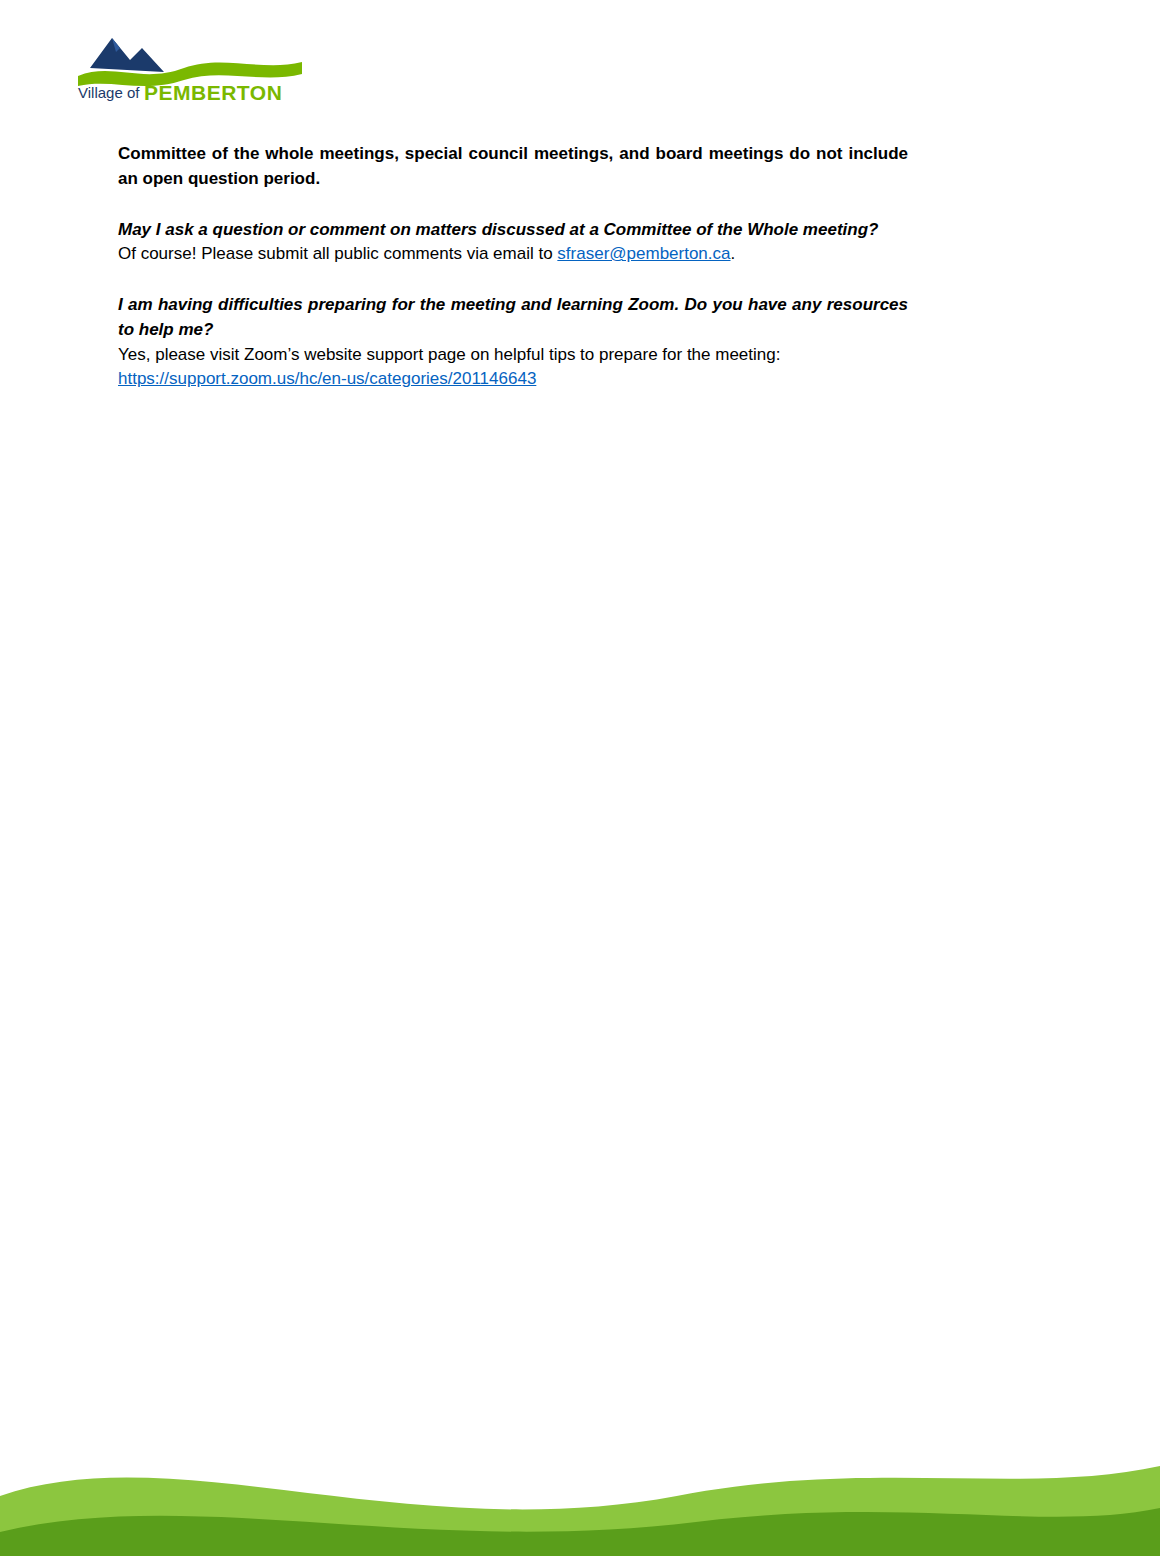Village of PEMBERTON
Committee of the whole meetings, special council meetings, and board meetings do not include an open question period.
May I ask a question or comment on matters discussed at a Committee of the Whole meeting?
Of course! Please submit all public comments via email to sfraser@pemberton.ca.
I am having difficulties preparing for the meeting and learning Zoom. Do you have any resources to help me?
Yes, please visit Zoom’s website support page on helpful tips to prepare for the meeting:
https://support.zoom.us/hc/en-us/categories/201146643